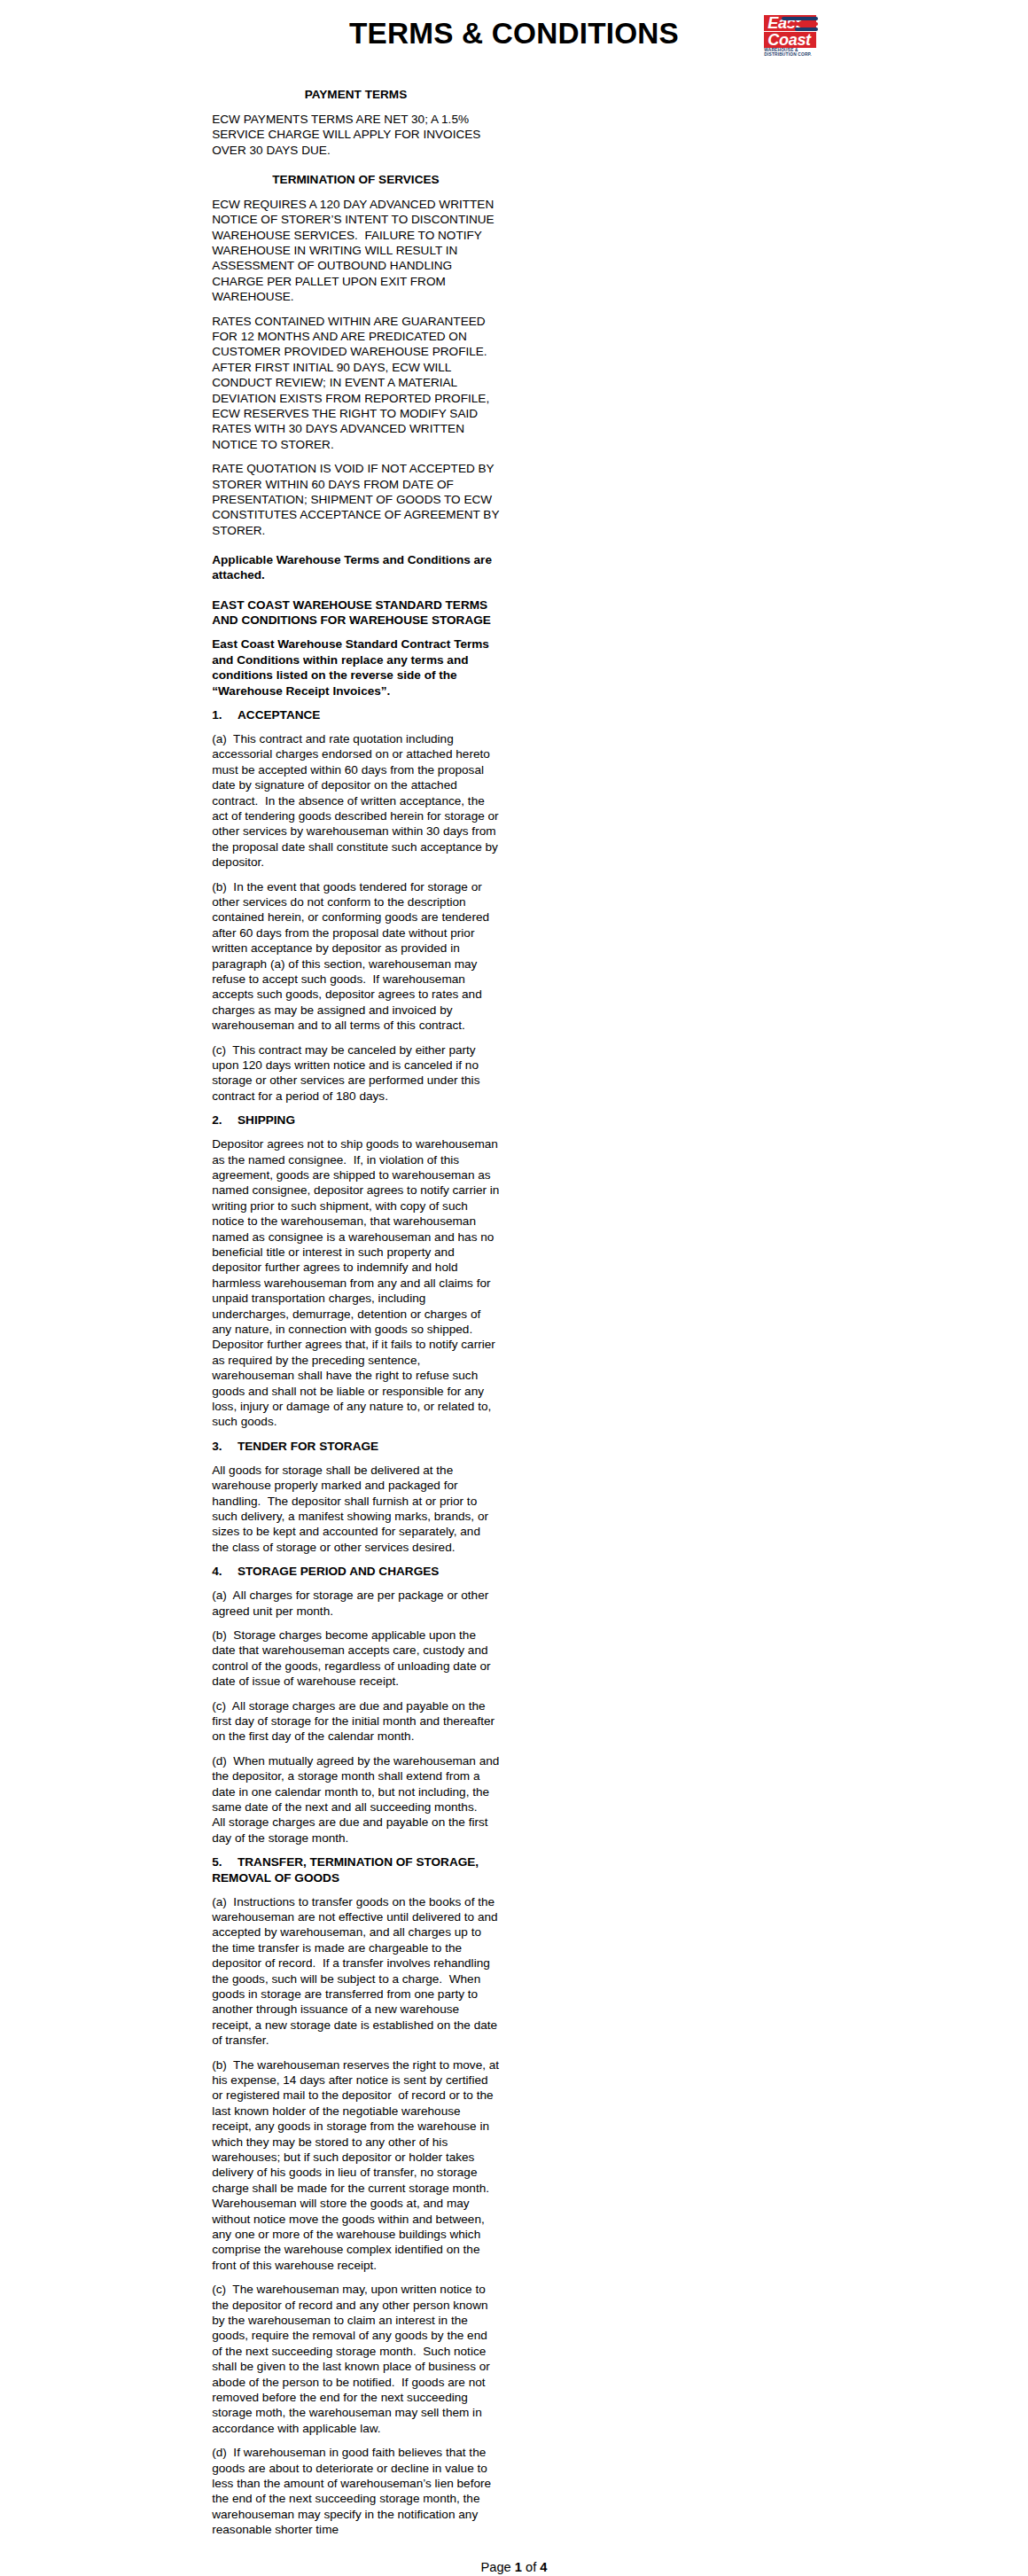East Coast Warehouse &
Distribution Corp.
TERMS & CONDITIONS
PAYMENT TERMS
ECW PAYMENTS TERMS ARE NET 30; A 1.5% SERVICE CHARGE WILL APPLY FOR INVOICES OVER 30 DAYS DUE.
TERMINATION OF SERVICES
ECW REQUIRES a 120 DAY ADVANCED WRITTEN NOTICE OF STORER’S INTENT TO DISCONTINUE WAREHOUSE SERVICES. FAILURE TO NOTIFY WAREHOUSE IN WRITING WILL RESULT IN ASSESSMENT OF OUTBOUND HANDLING CHARGE PER PALLET UPON EXIT FROM WAREHOUSE.
RATES CONTAINED WITHIN ARE GUARANTEED FOR 12 MONTHS AND ARE PREDICATED ON CUSTOMER PROVIDED WAREHOUSE PROFILE. AFTER FIRST INITIAL 90 DAYS, ECW WILL CONDUCT REVIEW; IN EVENT A MATERIAL DEVIATION EXISTS FROM REPORTED PROFILE, ECW RESERVES THE RIGHT TO MODIFY SAID RATES WITH 30 DAYS ADVANCED WRITTEN NOTICE TO STORER.
RATE QUOTATION IS VOID IF NOT ACCEPTED BY STORER WITHIN 60 DAYS FROM DATE OF PRESENTATION; SHIPMENT OF GOODS TO ECW CONSTITUTES ACCEPTANCE OF AGREEMENT BY STORER.
Applicable Warehouse Terms and Conditions are attached.
EAST COAST WAREHOUSE STANDARD TERMS AND CONDITIONS FOR WAREHOUSE STORAGE
East Coast Warehouse Standard Contract Terms and Conditions within replace any terms and conditions listed on the reverse side of the “Warehouse Receipt Invoices”.
1. ACCEPTANCE
(a) This contract and rate quotation including accessorial charges endorsed on or attached hereto must be accepted within 60 days from the proposal date by signature of depositor on the attached contract. In the absence of written acceptance, the act of tendering goods described herein for storage or other services by warehouseman within 30 days from the proposal date shall constitute such acceptance by depositor.
(b) In the event that goods tendered for storage or other services do not conform to the description contained herein, or conforming goods are tendered after 60 days from the proposal date without prior written acceptance by depositor as provided in paragraph (a) of this section, warehouseman may refuse to accept such goods. If warehouseman accepts such goods, depositor agrees to rates and charges as may be assigned and invoiced by warehouseman and to all terms of this contract.
(c) This contract may be canceled by either party upon 120 days written notice and is canceled if no storage or other services are performed under this contract for a period of 180 days.
2. SHIPPING
Depositor agrees not to ship goods to warehouseman as the named consignee. If, in violation of this agreement, goods are shipped to warehouseman as named consignee, depositor agrees to notify carrier in writing prior to such shipment, with copy of such notice to the warehouseman, that warehouseman named as consignee is a warehouseman and has no beneficial title or interest in such property and depositor further agrees to indemnify and hold harmless warehouseman from any and all claims for unpaid transportation charges, including undercharges, demurrage, detention or charges of any nature, in connection with goods so shipped. Depositor further agrees that, if it fails to notify carrier as required by the preceding sentence, warehouseman shall have the right to refuse such goods and shall not be liable or responsible for any loss, injury or damage of any nature to, or related to, such goods.
3. TENDER FOR STORAGE
All goods for storage shall be delivered at the warehouse properly marked and packaged for handling. The depositor shall furnish at or prior to such delivery, a manifest showing marks, brands, or sizes to be kept and accounted for separately, and the class of storage or other services desired.
4. STORAGE PERIOD AND CHARGES
(a) All charges for storage are per package or other agreed unit per month.
(b) Storage charges become applicable upon the date that warehouseman accepts care, custody and control of the goods, regardless of unloading date or date of issue of warehouse receipt.
(c) All storage charges are due and payable on the first day of storage for the initial month and thereafter on the first day of the calendar month.
(d) When mutually agreed by the warehouseman and the depositor, a storage month shall extend from a date in one calendar month to, but not including, the same date of the next and all succeeding months. All storage charges are due and payable on the first day of the storage month.
5. TRANSFER, TERMINATION OF STORAGE, REMOVAL OF GOODS
(a) Instructions to transfer goods on the books of the warehouseman are not effective until delivered to and accepted by warehouseman, and all charges up to the time transfer is made are chargeable to the depositor of record. If a transfer involves rehandling the goods, such will be subject to a charge. When goods in storage are transferred from one party to another through issuance of a new warehouse receipt, a new storage date is established on the date of transfer.
(b) The warehouseman reserves the right to move, at his expense, 14 days after notice is sent by certified or registered mail to the depositor of record or to the last known holder of the negotiable warehouse receipt, any goods in storage from the warehouse in which they may be stored to any other of his warehouses; but if such depositor or holder takes delivery of his goods in lieu of transfer, no storage charge shall be made for the current storage month. Warehouseman will store the goods at, and may without notice move the goods within and between, any one or more of the warehouse buildings which comprise the warehouse complex identified on the front of this warehouse receipt.
(c) The warehouseman may, upon written notice to the depositor of record and any other person known by the warehouseman to claim an interest in the goods, require the removal of any goods by the end of the next succeeding storage month. Such notice shall be given to the last known place of business or abode of the person to be notified. If goods are not removed before the end for the next succeeding storage moth, the warehouseman may sell them in accordance with applicable law.
(d) If warehouseman in good faith believes that the goods are about to deteriorate or decline in value to less than the amount of warehouseman’s lien before the end of the next succeeding storage month, the warehouseman may specify in the notification any reasonable shorter time
Page 1 of 4